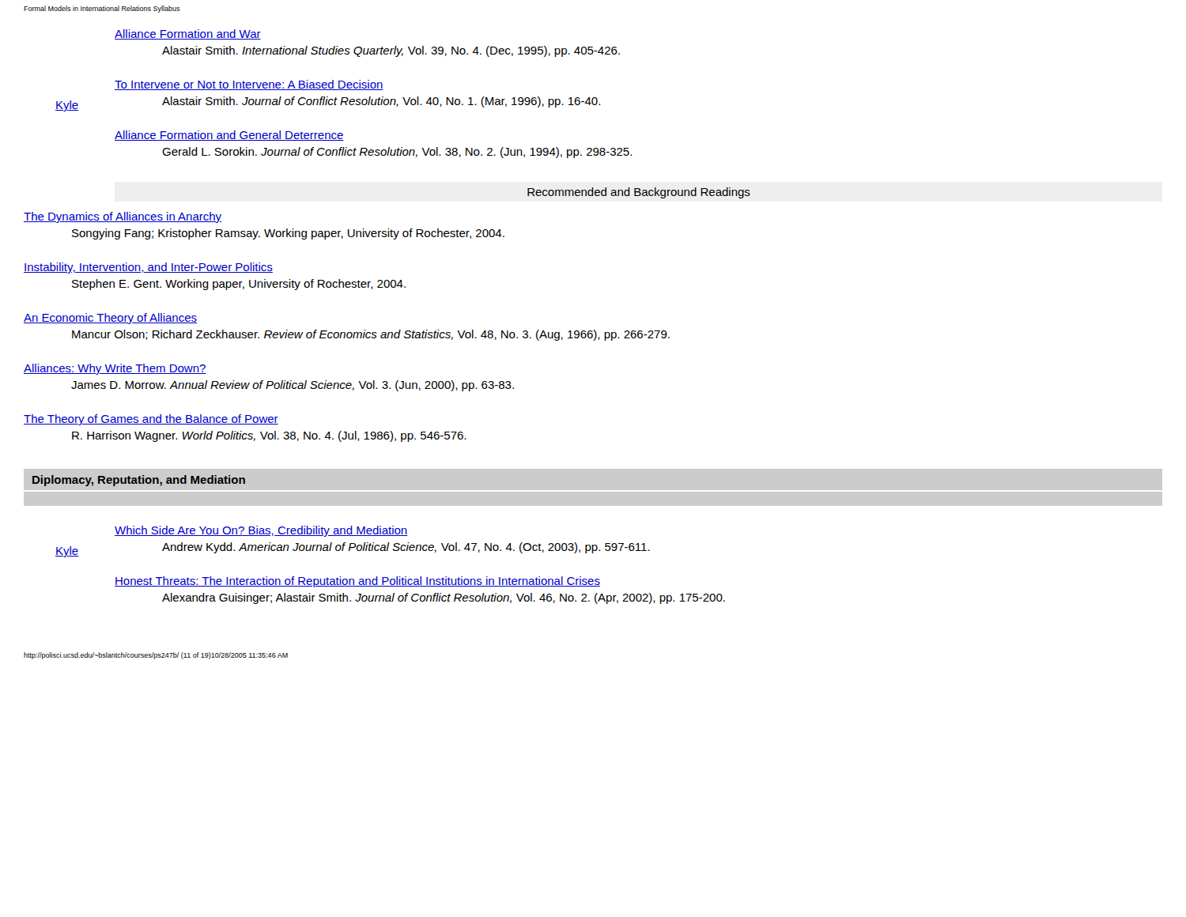Formal Models in International Relations Syllabus
Alliance Formation and War
Alastair Smith. International Studies Quarterly, Vol. 39, No. 4. (Dec, 1995), pp. 405-426.
Kyle
To Intervene or Not to Intervene: A Biased Decision
Alastair Smith. Journal of Conflict Resolution, Vol. 40, No. 1. (Mar, 1996), pp. 16-40.
Alliance Formation and General Deterrence
Gerald L. Sorokin. Journal of Conflict Resolution, Vol. 38, No. 2. (Jun, 1994), pp. 298-325.
Recommended and Background Readings
The Dynamics of Alliances in Anarchy
Songying Fang; Kristopher Ramsay. Working paper, University of Rochester, 2004.
Instability, Intervention, and Inter-Power Politics
Stephen E. Gent. Working paper, University of Rochester, 2004.
An Economic Theory of Alliances
Mancur Olson; Richard Zeckhauser. Review of Economics and Statistics, Vol. 48, No. 3. (Aug, 1966), pp. 266-279.
Alliances: Why Write Them Down?
James D. Morrow. Annual Review of Political Science, Vol. 3. (Jun, 2000), pp. 63-83.
The Theory of Games and the Balance of Power
R. Harrison Wagner. World Politics, Vol. 38, No. 4. (Jul, 1986), pp. 546-576.
Diplomacy, Reputation, and Mediation
Kyle
Which Side Are You On? Bias, Credibility and Mediation
Andrew Kydd. American Journal of Political Science, Vol. 47, No. 4. (Oct, 2003), pp. 597-611.
Honest Threats: The Interaction of Reputation and Political Institutions in International Crises
Alexandra Guisinger; Alastair Smith. Journal of Conflict Resolution, Vol. 46, No. 2. (Apr, 2002), pp. 175-200.
http://polisci.ucsd.edu/~bslantch/courses/ps247b/ (11 of 19)10/28/2005 11:35:46 AM